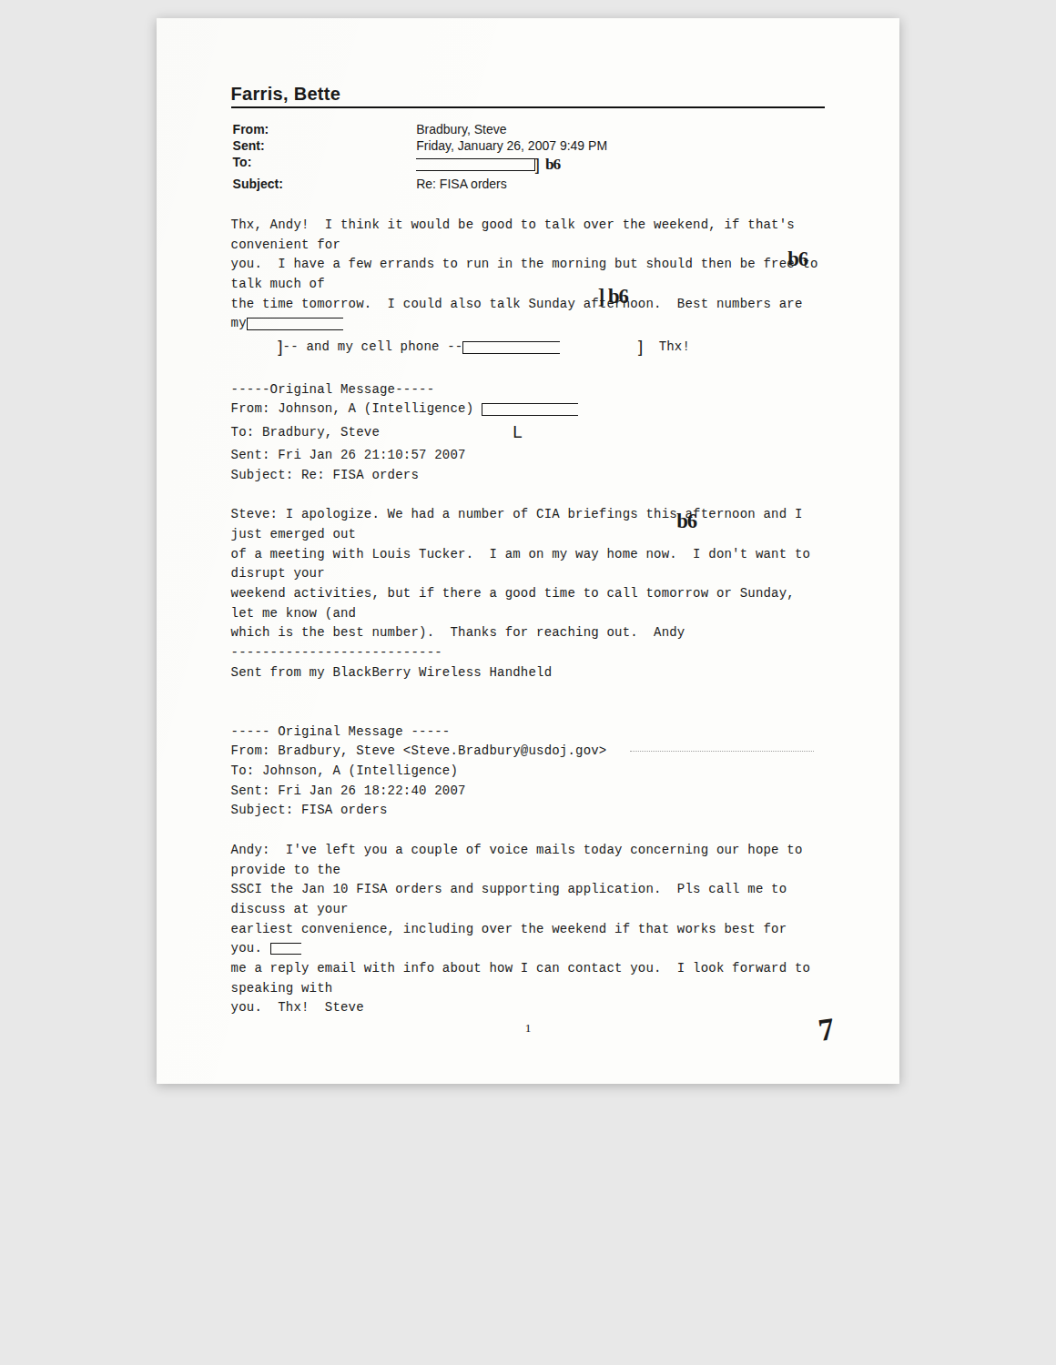Farris, Bette
| From: | Bradbury, Steve |
| Sent: | Friday, January 26, 2007 9:49 PM |
| To: | ] b6 |
| Subject: | Re: FISA orders |
Thx, Andy!  I think it would be good to talk over the weekend, if that's convenient for
you.  I have a few errands to run in the morning but should then be free to talk much of
the time tomorrow.  I could also talk Sunday afternoon.  Best numbers are my
      ]-- and my cell phone --          ]  Thx!

-----Original Message-----
From: Johnson, A (Intelligence) 
To: Bradbury, Steve                 L
Sent: Fri Jan 26 21:10:57 2007
Subject: Re: FISA orders

Steve: I apologize. We had a number of CIA briefings this afternoon and I just emerged out
of a meeting with Louis Tucker.  I am on my way home now.  I don't want to disrupt your
weekend activities, but if there a good time to call tomorrow or Sunday, let me know (and
which is the best number).  Thanks for reaching out.  Andy
---------------------------
Sent from my BlackBerry Wireless Handheld


----- Original Message -----
From: Bradbury, Steve <Steve.Bradbury@usdoj.gov>   
To: Johnson, A (Intelligence)
Sent: Fri Jan 26 18:22:40 2007
Subject: FISA orders

Andy:  I've left you a couple of voice mails today concerning our hope to provide to the
SSCI the Jan 10 FISA orders and supporting application.  Pls call me to discuss at your
earliest convenience, including over the weekend if that works best for you. 
me a reply email with info about how I can contact you.  I look forward to speaking with
you.  Thx!  Steve
b6 ] b6 b6
1
7